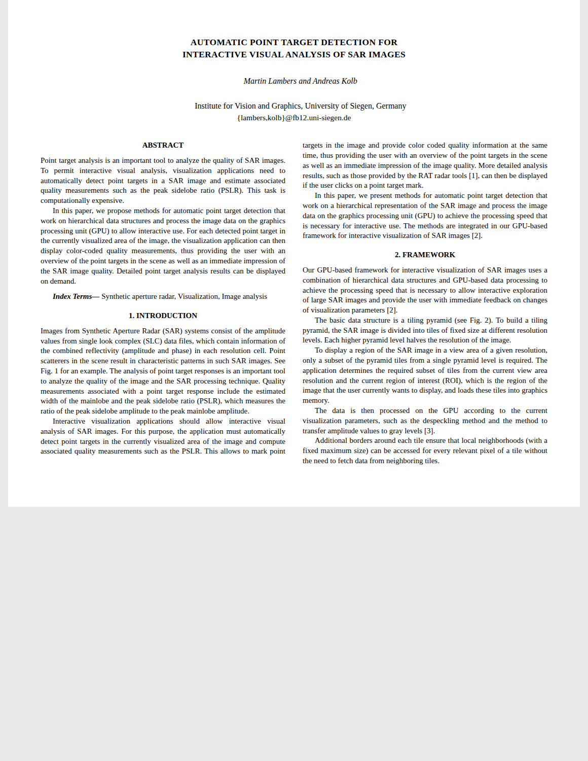Automatic Point Target Detection for
Interactive Visual Analysis of SAR Images
Martin Lambers and Andreas Kolb
Institute for Vision and Graphics, University of Siegen, Germany
{lambers,kolb}@fb12.uni-siegen.de
Abstract
Point target analysis is an important tool to analyze the quality of SAR images. To permit interactive visual analysis, visualization applications need to automatically detect point targets in a SAR image and estimate associated quality measurements such as the peak sidelobe ratio (PSLR). This task is computationally expensive.
In this paper, we propose methods for automatic point target detection that work on hierarchical data structures and process the image data on the graphics processing unit (GPU) to allow interactive use. For each detected point target in the currently visualized area of the image, the visualization application can then display color-coded quality measurements, thus providing the user with an overview of the point targets in the scene as well as an immediate impression of the SAR image quality. Detailed point target analysis results can be displayed on demand.
Index Terms— Synthetic aperture radar, Visualization, Image analysis
1. Introduction
Images from Synthetic Aperture Radar (SAR) systems consist of the amplitude values from single look complex (SLC) data files, which contain information of the combined reflectivity (amplitude and phase) in each resolution cell. Point scatterers in the scene result in characteristic patterns in such SAR images. See Fig. 1 for an example. The analysis of point target responses is an important tool to analyze the quality of the image and the SAR processing technique. Quality measurements associated with a point target response include the estimated width of the mainlobe and the peak sidelobe ratio (PSLR), which measures the ratio of the peak sidelobe amplitude to the peak mainlobe amplitude.
Interactive visualization applications should allow interactive visual analysis of SAR images. For this purpose, the application must automatically detect point targets in the currently visualized area of the image and compute associated quality measurements such as the PSLR. This allows to mark point targets in the image and provide color coded quality information at the same time, thus providing the user with an overview of the point targets in the scene as well as an immediate impression of the image quality. More detailed analysis results, such as those provided by the RAT radar tools [1], can then be displayed if the user clicks on a point target mark.
In this paper, we present methods for automatic point target detection that work on a hierarchical representation of the SAR image and process the image data on the graphics processing unit (GPU) to achieve the processing speed that is necessary for interactive use. The methods are integrated in our GPU-based framework for interactive visualization of SAR images [2].
2. Framework
Our GPU-based framework for interactive visualization of SAR images uses a combination of hierarchical data structures and GPU-based data processing to achieve the processing speed that is necessary to allow interactive exploration of large SAR images and provide the user with immediate feedback on changes of visualization parameters [2].
The basic data structure is a tiling pyramid (see Fig. 2). To build a tiling pyramid, the SAR image is divided into tiles of fixed size at different resolution levels. Each higher pyramid level halves the resolution of the image.
To display a region of the SAR image in a view area of a given resolution, only a subset of the pyramid tiles from a single pyramid level is required. The application determines the required subset of tiles from the current view area resolution and the current region of interest (ROI), which is the region of the image that the user currently wants to display, and loads these tiles into graphics memory.
The data is then processed on the GPU according to the current visualization parameters, such as the despeckling method and the method to transfer amplitude values to gray levels [3].
Additional borders around each tile ensure that local neighborhoods (with a fixed maximum size) can be accessed for every relevant pixel of a tile without the need to fetch data from neighboring tiles.